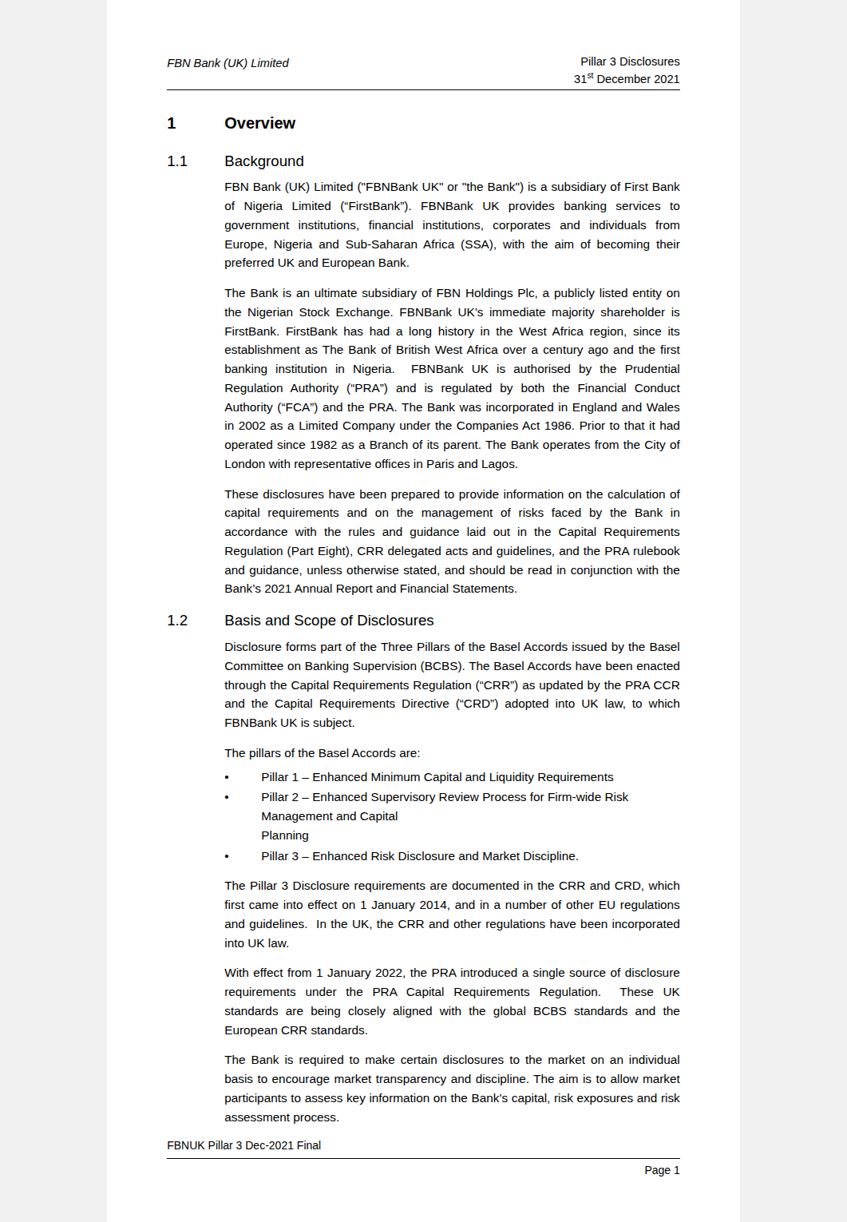FBN Bank (UK) Limited
Pillar 3 Disclosures
31st December 2021
1 Overview
1.1 Background
FBN Bank (UK) Limited ("FBNBank UK" or "the Bank") is a subsidiary of First Bank of Nigeria Limited (“FirstBank”). FBNBank UK provides banking services to government institutions, financial institutions, corporates and individuals from Europe, Nigeria and Sub-Saharan Africa (SSA), with the aim of becoming their preferred UK and European Bank.
The Bank is an ultimate subsidiary of FBN Holdings Plc, a publicly listed entity on the Nigerian Stock Exchange. FBNBank UK’s immediate majority shareholder is FirstBank. FirstBank has had a long history in the West Africa region, since its establishment as The Bank of British West Africa over a century ago and the first banking institution in Nigeria. FBNBank UK is authorised by the Prudential Regulation Authority (“PRA”) and is regulated by both the Financial Conduct Authority (“FCA”) and the PRA. The Bank was incorporated in England and Wales in 2002 as a Limited Company under the Companies Act 1986. Prior to that it had operated since 1982 as a Branch of its parent. The Bank operates from the City of London with representative offices in Paris and Lagos.
These disclosures have been prepared to provide information on the calculation of capital requirements and on the management of risks faced by the Bank in accordance with the rules and guidance laid out in the Capital Requirements Regulation (Part Eight), CRR delegated acts and guidelines, and the PRA rulebook and guidance, unless otherwise stated, and should be read in conjunction with the Bank’s 2021 Annual Report and Financial Statements.
1.2 Basis and Scope of Disclosures
Disclosure forms part of the Three Pillars of the Basel Accords issued by the Basel Committee on Banking Supervision (BCBS). The Basel Accords have been enacted through the Capital Requirements Regulation (“CRR”) as updated by the PRA CCR and the Capital Requirements Directive (“CRD”) adopted into UK law, to which FBNBank UK is subject.
The pillars of the Basel Accords are:
•Pillar 1 – Enhanced Minimum Capital and Liquidity Requirements
•Pillar 2 – Enhanced Supervisory Review Process for Firm-wide Risk Management and CapitalPlanning
•Pillar 3 – Enhanced Risk Disclosure and Market Discipline.
The Pillar 3 Disclosure requirements are documented in the CRR and CRD, which first came into effect on 1 January 2014, and in a number of other EU regulations and guidelines. In the UK, the CRR and other regulations have been incorporated into UK law.
With effect from 1 January 2022, the PRA introduced a single source of disclosure requirements under the PRA Capital Requirements Regulation. These UK standards are being closely aligned with the global BCBS standards and the European CRR standards.
The Bank is required to make certain disclosures to the market on an individual basis to encourage market transparency and discipline. The aim is to allow market participants to assess key information on the Bank’s capital, risk exposures and risk assessment process.
FBNUK Pillar 3 Dec-2021 Final
Page 1